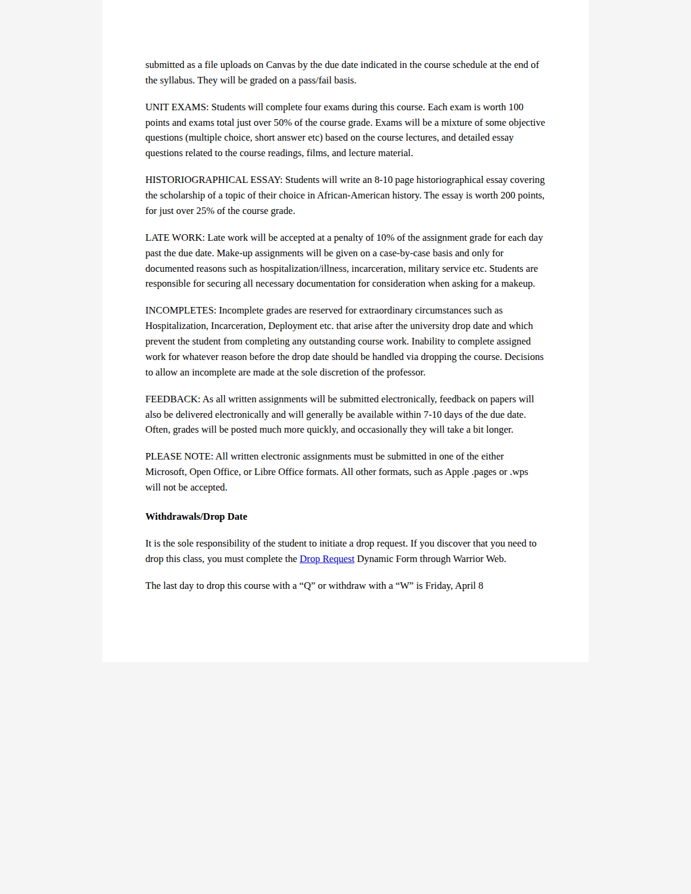submitted as a file uploads on Canvas by the due date indicated in the course schedule at the end of the syllabus. They will be graded on a pass/fail basis.
UNIT EXAMS: Students will complete four exams during this course. Each exam is worth 100 points and exams total just over 50% of the course grade. Exams will be a mixture of some objective questions (multiple choice, short answer etc) based on the course lectures, and detailed essay questions related to the course readings, films, and lecture material.
HISTORIOGRAPHICAL ESSAY: Students will write an 8-10 page historiographical essay covering the scholarship of a topic of their choice in African-American history. The essay is worth 200 points, for just over 25% of the course grade.
LATE WORK: Late work will be accepted at a penalty of 10% of the assignment grade for each day past the due date. Make-up assignments will be given on a case-by-case basis and only for documented reasons such as hospitalization/illness, incarceration, military service etc. Students are responsible for securing all necessary documentation for consideration when asking for a makeup.
INCOMPLETES: Incomplete grades are reserved for extraordinary circumstances such as Hospitalization, Incarceration, Deployment etc. that arise after the university drop date and which prevent the student from completing any outstanding course work. Inability to complete assigned work for whatever reason before the drop date should be handled via dropping the course. Decisions to allow an incomplete are made at the sole discretion of the professor.
FEEDBACK: As all written assignments will be submitted electronically, feedback on papers will also be delivered electronically and will generally be available within 7-10 days of the due date. Often, grades will be posted much more quickly, and occasionally they will take a bit longer.
PLEASE NOTE: All written electronic assignments must be submitted in one of the either Microsoft, Open Office, or Libre Office formats. All other formats, such as Apple .pages or .wps will not be accepted.
Withdrawals/Drop Date
It is the sole responsibility of the student to initiate a drop request. If you discover that you need to drop this class, you must complete the Drop Request Dynamic Form through Warrior Web.
The last day to drop this course with a “Q” or withdraw with a “W” is Friday, April 8